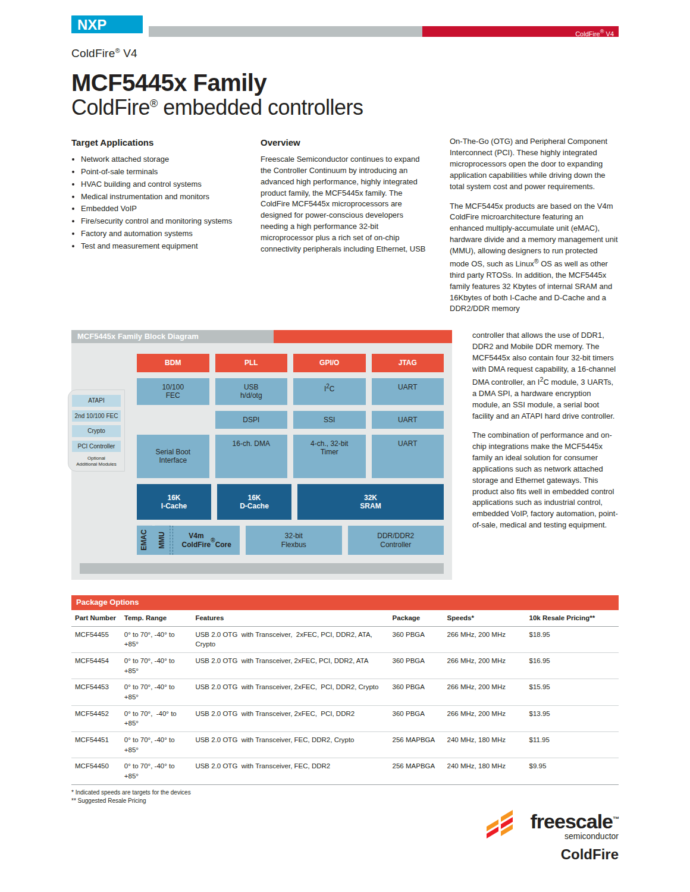NXP
ColdFire® V4
ColdFire® V4
MCF5445x Family ColdFire® embedded controllers
Target Applications
Network attached storage
Point-of-sale terminals
HVAC building and control systems
Medical instrumentation and monitors
Embedded VoIP
Fire/security control and monitoring systems
Factory and automation systems
Test and measurement equipment
Overview
Freescale Semiconductor continues to expand the Controller Continuum by introducing an advanced high performance, highly integrated product family, the MCF5445x family. The ColdFire MCF5445x microprocessors are designed for power-conscious developers needing a high performance 32-bit microprocessor plus a rich set of on-chip connectivity peripherals including Ethernet, USB
On-The-Go (OTG) and Peripheral Component Interconnect (PCI). These highly integrated microprocessors open the door to expanding application capabilities while driving down the total system cost and power requirements.
The MCF5445x products are based on the V4m ColdFire microarchitecture featuring an enhanced multiply-accumulate unit (eMAC), hardware divide and a memory management unit (MMU), allowing designers to run protected mode OS, such as Linux® OS as well as other third party RTOSs. In addition, the MCF5445x family features 32 Kbytes of internal SRAM and 16Kbytes of both I-Cache and D-Cache and a DDR2/DDR memory
MCF5445x Family Block Diagram
ATAPI
2nd 10/100 FEC
Crypto
PCI Controller
Optional
Additional Modules
BDM
PLL
GPI/O
JTAG
10/100
FEC
USB
h/d/otg
I2C
UART
DSPI
SSI
UART
Serial Boot
Interface
16-ch. DMA
4-ch., 32-bit
Timer
UART
16K
I-Cache
16K
D-Cache
32K
SRAM
EMAC
MMU
V4m
ColdFire®
Core
32-bit
Flexbus
DDR/DDR2
Controller
controller that allows the use of DDR1, DDR2 and Mobile DDR memory. The MCF5445x also contain four 32-bit timers with DMA request capability, a 16-channel DMA controller, an I2C module, 3 UARTs, a DMA SPI, a hardware encryption module, an SSI module, a serial boot facility and an ATAPI hard drive controller.
The combination of performance and on-chip integrations make the MCF5445x family an ideal solution for consumer applications such as network attached storage and Ethernet gateways. This product also fits well in embedded control applications such as industrial control, embedded VoIP, factory automation, point-of-sale, medical and testing equipment.
Package Options
| Part Number | Temp. Range | Features | Package | Speeds* | 10k Resale Pricing** |
| --- | --- | --- | --- | --- | --- |
| MCF54455 | 0° to 70°, -40° to +85° | USB 2.0 OTG with Transceiver, 2xFEC, PCI, DDR2, ATA, Crypto | 360 PBGA | 266 MHz, 200 MHz | $18.95 |
| MCF54454 | 0° to 70°, -40° to +85° | USB 2.0 OTG with Transceiver, 2xFEC, PCI, DDR2, ATA | 360 PBGA | 266 MHz, 200 MHz | $16.95 |
| MCF54453 | 0° to 70°, -40° to +85° | USB 2.0 OTG with Transceiver, 2xFEC, PCI, DDR2, Crypto | 360 PBGA | 266 MHz, 200 MHz | $15.95 |
| MCF54452 | 0° to 70°, -40° to +85° | USB 2.0 OTG with Transceiver, 2xFEC, PCI, DDR2 | 360 PBGA | 266 MHz, 200 MHz | $13.95 |
| MCF54451 | 0° to 70°, -40° to +85° | USB 2.0 OTG with Transceiver, FEC, DDR2, Crypto | 256 MAPBGA | 240 MHz, 180 MHz | $11.95 |
| MCF54450 | 0° to 70°, -40° to +85° | USB 2.0 OTG with Transceiver, FEC, DDR2 | 256 MAPBGA | 240 MHz, 180 MHz | $9.95 |
* Indicated speeds are targets for the devices
** Suggested Resale Pricing
freescale™
semiconductor
ColdFire